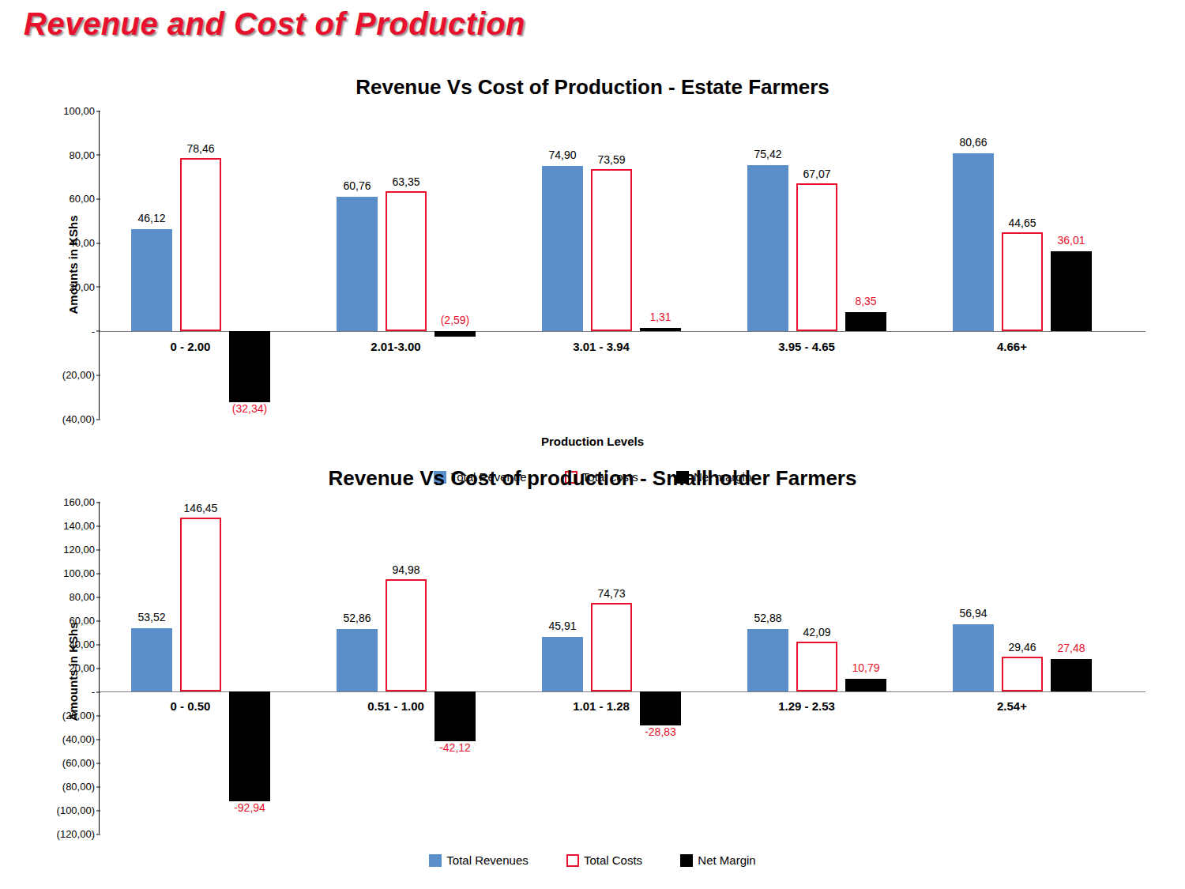Revenue and Cost of Production
Revenue Vs Cost of Production - Estate Farmers
Amounts in KShs
plot area: value range -40 .. 100 (140 units over 390px => 2.7857 px/unit)
100,00
80,00
60,00
40,00
20,00
-
(20,00)
(40,00)
46,12
78,46
(32,34)
0 - 2.00
60,76
63,35
(2,59)
2.01-3.00
74,90
73,59
1,31
3.01 - 3.94
75,42
67,07
8,35
3.95 - 4.65
80,66
44,65
36,01
4.66+
Production Levels
Total Revenue Total costs Net margin
Revenue Vs Cost of production - Smallholder Farmers
Amounts in KShs
160,00
140,00
120,00
100,00
80,00
60,00
40,00
20,00
-
(20,00)
(40,00)
(60,00)
(80,00)
(100,00)
(120,00)
53,52
146,45
-92,94
0 - 0.50
52,86
94,98
-42,12
0.51 - 1.00
45,91
74,73
-28,83
1.01 - 1.28
52,88
42,09
10,79
1.29 - 2.53
56,94
29,46
27,48
2.54+
Total Revenues Total Costs Net Margin